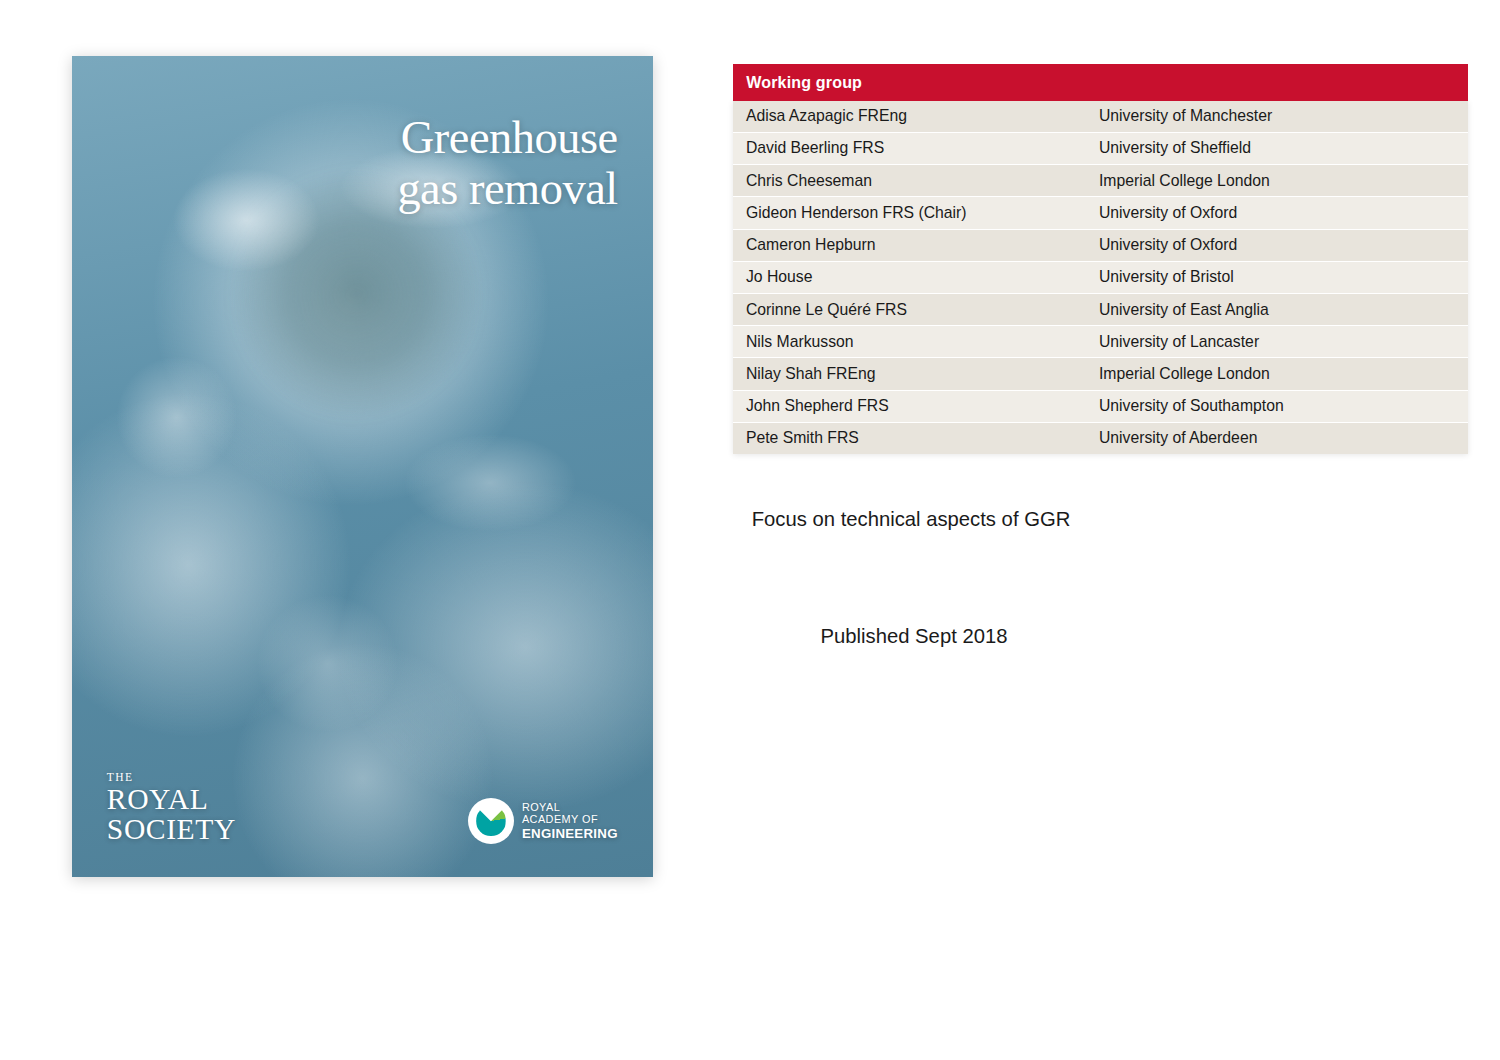Greenhouse
gas removal
THE ROYAL SOCIETY
Royal
Academy of
Engineering
Working group
| Adisa Azapagic FREng | University of Manchester |
| David Beerling FRS | University of Sheffield |
| Chris Cheeseman | Imperial College London |
| Gideon Henderson FRS (Chair) | University of Oxford |
| Cameron Hepburn | University of Oxford |
| Jo House | University of Bristol |
| Corinne Le Quéré FRS | University of East Anglia |
| Nils Markusson | University of Lancaster |
| Nilay Shah FREng | Imperial College London |
| John Shepherd FRS | University of Southampton |
| Pete Smith FRS | University of Aberdeen |
Focus on technical aspects of GGR
Published Sept 2018